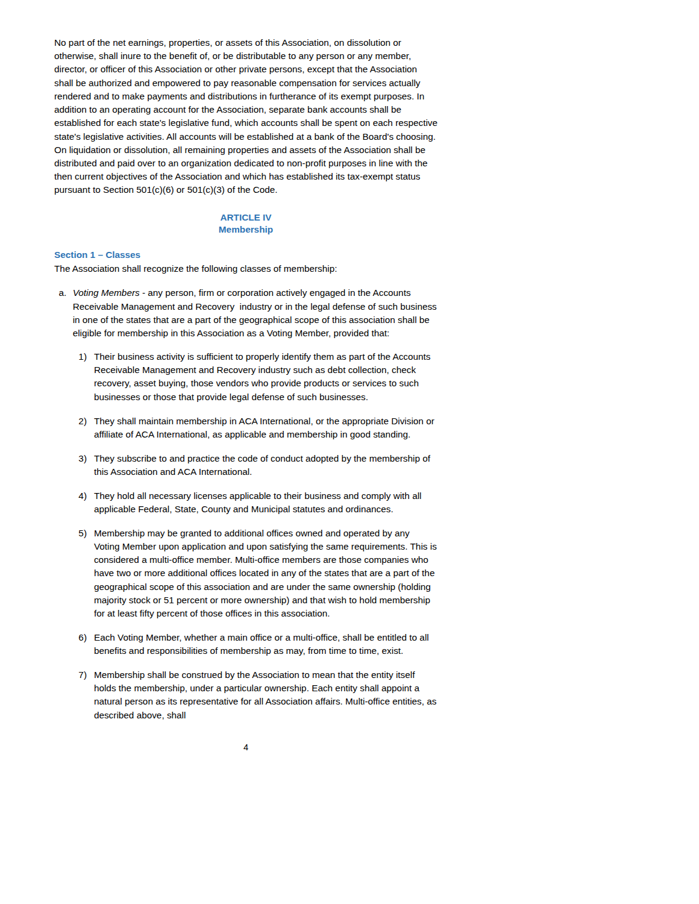No part of the net earnings, properties, or assets of this Association, on dissolution or otherwise, shall inure to the benefit of, or be distributable to any person or any member, director, or officer of this Association or other private persons, except that the Association shall be authorized and empowered to pay reasonable compensation for services actually rendered and to make payments and distributions in furtherance of its exempt purposes. In addition to an operating account for the Association, separate bank accounts shall be established for each state's legislative fund, which accounts shall be spent on each respective state's legislative activities. All accounts will be established at a bank of the Board's choosing. On liquidation or dissolution, all remaining properties and assets of the Association shall be distributed and paid over to an organization dedicated to non-profit purposes in line with the then current objectives of the Association and which has established its tax-exempt status pursuant to Section 501(c)(6) or 501(c)(3) of the Code.
ARTICLE IVMembership
Section 1 – Classes
The Association shall recognize the following classes of membership:
Voting Members - any person, firm or corporation actively engaged in the Accounts Receivable Management and Recovery industry or in the legal defense of such business in one of the states that are a part of the geographical scope of this association shall be eligible for membership in this Association as a Voting Member, provided that:
Their business activity is sufficient to properly identify them as part of the Accounts Receivable Management and Recovery industry such as debt collection, check recovery, asset buying, those vendors who provide products or services to such businesses or those that provide legal defense of such businesses.
They shall maintain membership in ACA International, or the appropriate Division or affiliate of ACA International, as applicable and membership in good standing.
They subscribe to and practice the code of conduct adopted by the membership of this Association and ACA International.
They hold all necessary licenses applicable to their business and comply with all applicable Federal, State, County and Municipal statutes and ordinances.
Membership may be granted to additional offices owned and operated by any Voting Member upon application and upon satisfying the same requirements. This is considered a multi-office member. Multi-office members are those companies who have two or more additional offices located in any of the states that are a part of the geographical scope of this association and are under the same ownership (holding majority stock or 51 percent or more ownership) and that wish to hold membership for at least fifty percent of those offices in this association.
Each Voting Member, whether a main office or a multi-office, shall be entitled to all benefits and responsibilities of membership as may, from time to time, exist.
Membership shall be construed by the Association to mean that the entity itself holds the membership, under a particular ownership. Each entity shall appoint a natural person as its representative for all Association affairs. Multi-office entities, as described above, shall
4